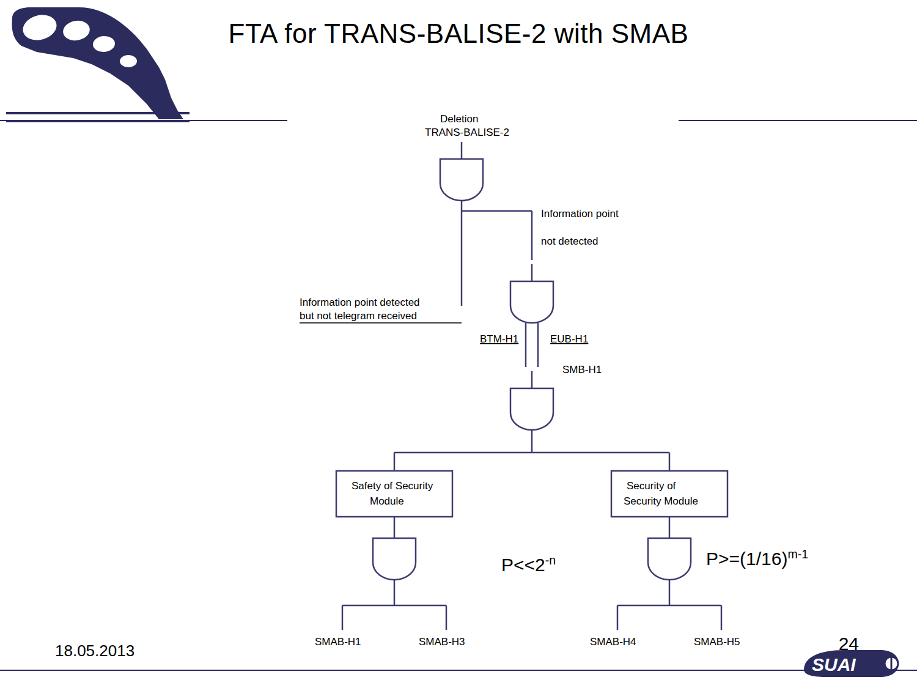FTA for TRANS-BALISE-2 with SMAB
Deletion TRANS-BALISE-2 Information point not detected Information point detected but not telegram received BTM-H1 EUB-H1 SMB-H1 Safety of Security Module Security of Security Module SMAB-H1 SMAB-H3 SMAB-H4 SMAB-H5
P<<2-n
P>=(1/16)m-1
18.05.2013
24
SUAI